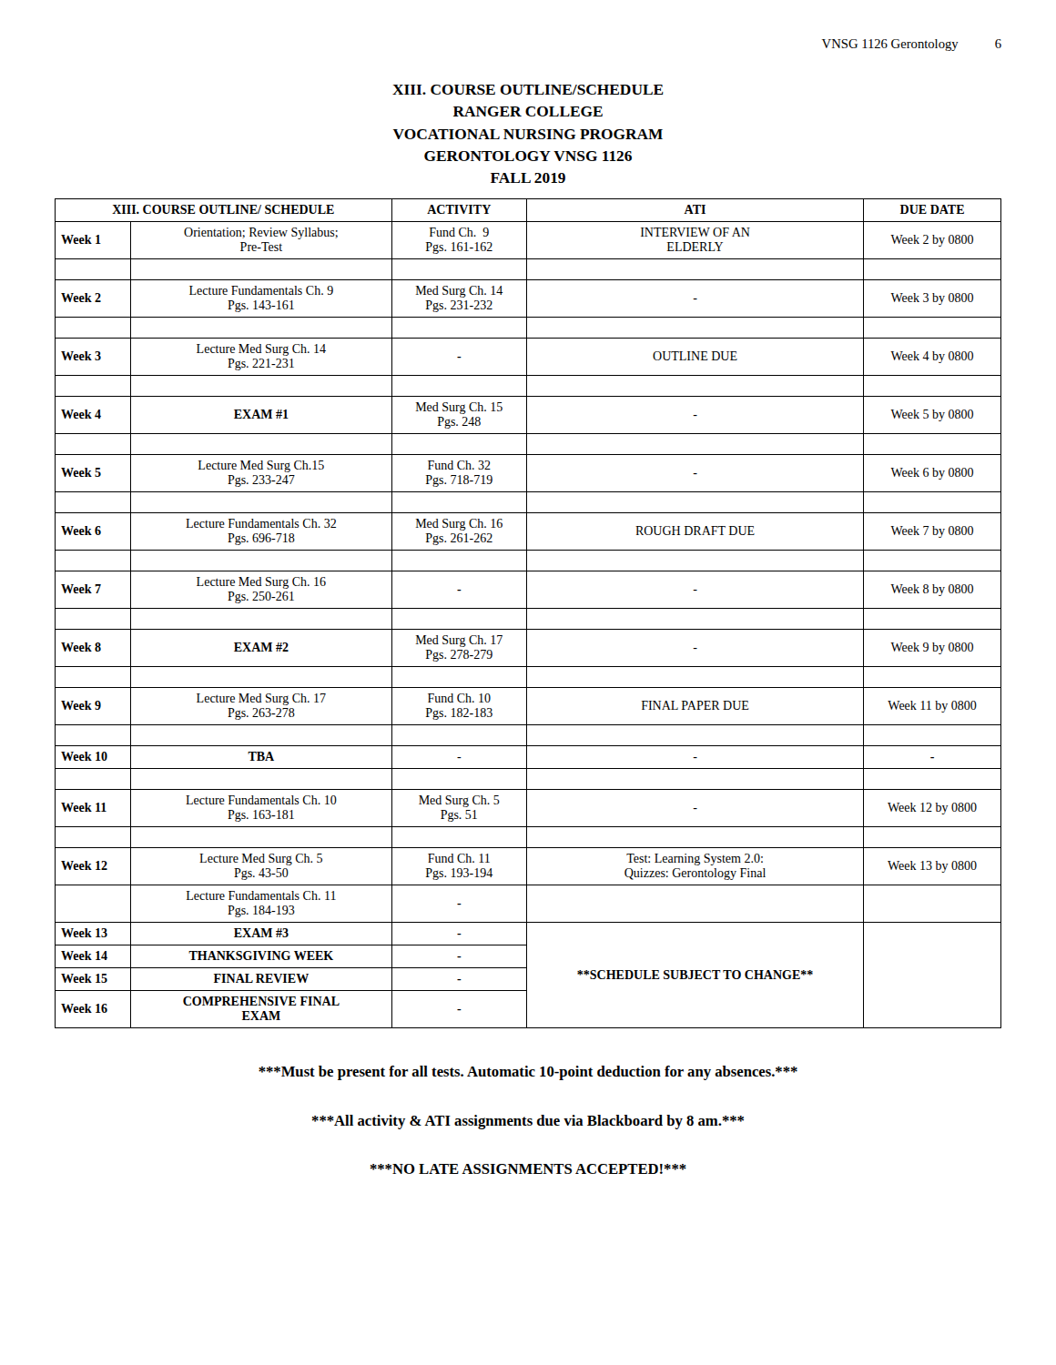VNSG 1126 Gerontology 6
XIII. COURSE OUTLINE/SCHEDULE
RANGER COLLEGE
VOCATIONAL NURSING PROGRAM
GERONTOLOGY VNSG 1126
FALL 2019
| XIII. COURSE OUTLINE/ SCHEDULE | ACTIVITY | ATI | DUE DATE |
| --- | --- | --- | --- |
| Week 1 | Orientation; Review Syllabus; Pre-Test | Fund Ch. 9 Pgs. 161-162 | INTERVIEW OF AN ELDERLY | Week 2 by 0800 |
| Week 2 | Lecture Fundamentals Ch. 9 Pgs. 143-161 | Med Surg Ch. 14 Pgs. 231-232 | - | Week 3 by 0800 |
| Week 3 | Lecture Med Surg Ch. 14 Pgs. 221-231 | - | OUTLINE DUE | Week 4 by 0800 |
| Week 4 | EXAM #1 | Med Surg Ch. 15 Pgs. 248 | - | Week 5 by 0800 |
| Week 5 | Lecture Med Surg Ch.15 Pgs. 233-247 | Fund Ch. 32 Pgs. 718-719 | - | Week 6 by 0800 |
| Week 6 | Lecture Fundamentals Ch. 32 Pgs. 696-718 | Med Surg Ch. 16 Pgs. 261-262 | ROUGH DRAFT DUE | Week 7 by 0800 |
| Week 7 | Lecture Med Surg Ch. 16 Pgs. 250-261 | - | - | Week 8 by 0800 |
| Week 8 | EXAM #2 | Med Surg Ch. 17 Pgs. 278-279 | - | Week 9 by 0800 |
| Week 9 | Lecture Med Surg Ch. 17 Pgs. 263-278 | Fund Ch. 10 Pgs. 182-183 | FINAL PAPER DUE | Week 11 by 0800 |
| Week 10 | TBA | - | - | - |
| Week 11 | Lecture Fundamentals Ch. 10 Pgs. 163-181 | Med Surg Ch. 5 Pgs. 51 | - | Week 12 by 0800 |
| Week 12 | Lecture Med Surg Ch. 5 Pgs. 43-50 | Fund Ch. 11 Pgs. 193-194 | Test: Learning System 2.0: Quizzes: Gerontology Final | Week 13 by 0800 |
| | Lecture Fundamentals Ch. 11 Pgs. 184-193 | - | | |
| Week 13 | EXAM #3 | - | **SCHEDULE SUBJECT TO CHANGE** | |
| Week 14 | THANKSGIVING WEEK | - |
| Week 15 | FINAL REVIEW | - |
| Week 16 | COMPREHENSIVE FINAL EXAM | - |
***Must be present for all tests. Automatic 10-point deduction for any absences.***
***All activity & ATI assignments due via Blackboard by 8 am.***
***NO LATE ASSIGNMENTS ACCEPTED!***